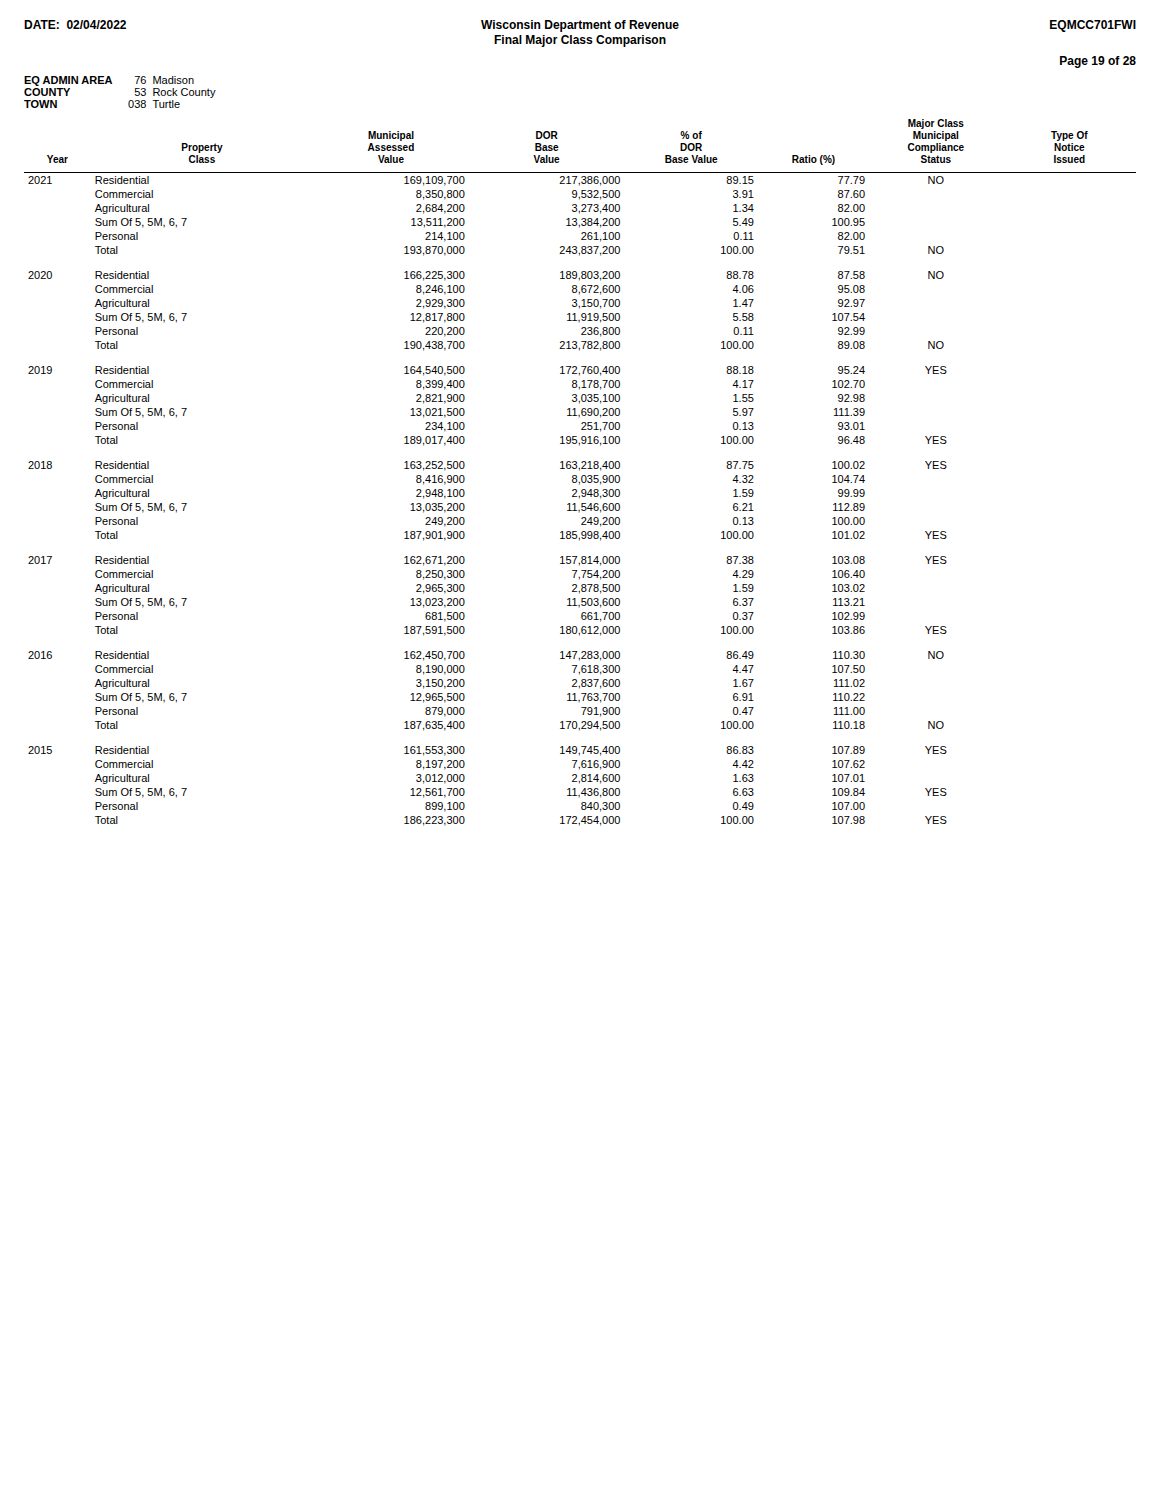| DATE: 02/04/2022 | Wisconsin Department of Revenue Final Major Class Comparison | EQMCC701FWI |
Page 19 of 28
| EQ ADMIN AREA | 76 | Madison |
| COUNTY | 53 | Rock County |
| TOWN | 038 | Turtle |
| Year | Property Class | Municipal Assessed Value | DOR Base Value | % of DOR Base Value | Ratio (%) | Major Class Municipal Compliance Status | Type Of Notice Issued |
| --- | --- | --- | --- | --- | --- | --- | --- |
| 2021 | Residential | 169,109,700 | 217,386,000 | 89.15 | 77.79 | NO | |
| | Commercial | 8,350,800 | 9,532,500 | 3.91 | 87.60 | | |
| | Agricultural | 2,684,200 | 3,273,400 | 1.34 | 82.00 | | |
| | Sum Of 5, 5M, 6, 7 | 13,511,200 | 13,384,200 | 5.49 | 100.95 | | |
| | Personal | 214,100 | 261,100 | 0.11 | 82.00 | | |
| | Total | 193,870,000 | 243,837,200 | 100.00 | 79.51 | NO | |
| 2020 | Residential | 166,225,300 | 189,803,200 | 88.78 | 87.58 | NO | |
| | Commercial | 8,246,100 | 8,672,600 | 4.06 | 95.08 | | |
| | Agricultural | 2,929,300 | 3,150,700 | 1.47 | 92.97 | | |
| | Sum Of 5, 5M, 6, 7 | 12,817,800 | 11,919,500 | 5.58 | 107.54 | | |
| | Personal | 220,200 | 236,800 | 0.11 | 92.99 | | |
| | Total | 190,438,700 | 213,782,800 | 100.00 | 89.08 | NO | |
| 2019 | Residential | 164,540,500 | 172,760,400 | 88.18 | 95.24 | YES | |
| | Commercial | 8,399,400 | 8,178,700 | 4.17 | 102.70 | | |
| | Agricultural | 2,821,900 | 3,035,100 | 1.55 | 92.98 | | |
| | Sum Of 5, 5M, 6, 7 | 13,021,500 | 11,690,200 | 5.97 | 111.39 | | |
| | Personal | 234,100 | 251,700 | 0.13 | 93.01 | | |
| | Total | 189,017,400 | 195,916,100 | 100.00 | 96.48 | YES | |
| 2018 | Residential | 163,252,500 | 163,218,400 | 87.75 | 100.02 | YES | |
| | Commercial | 8,416,900 | 8,035,900 | 4.32 | 104.74 | | |
| | Agricultural | 2,948,100 | 2,948,300 | 1.59 | 99.99 | | |
| | Sum Of 5, 5M, 6, 7 | 13,035,200 | 11,546,600 | 6.21 | 112.89 | | |
| | Personal | 249,200 | 249,200 | 0.13 | 100.00 | | |
| | Total | 187,901,900 | 185,998,400 | 100.00 | 101.02 | YES | |
| 2017 | Residential | 162,671,200 | 157,814,000 | 87.38 | 103.08 | YES | |
| | Commercial | 8,250,300 | 7,754,200 | 4.29 | 106.40 | | |
| | Agricultural | 2,965,300 | 2,878,500 | 1.59 | 103.02 | | |
| | Sum Of 5, 5M, 6, 7 | 13,023,200 | 11,503,600 | 6.37 | 113.21 | | |
| | Personal | 681,500 | 661,700 | 0.37 | 102.99 | | |
| | Total | 187,591,500 | 180,612,000 | 100.00 | 103.86 | YES | |
| 2016 | Residential | 162,450,700 | 147,283,000 | 86.49 | 110.30 | NO | |
| | Commercial | 8,190,000 | 7,618,300 | 4.47 | 107.50 | | |
| | Agricultural | 3,150,200 | 2,837,600 | 1.67 | 111.02 | | |
| | Sum Of 5, 5M, 6, 7 | 12,965,500 | 11,763,700 | 6.91 | 110.22 | | |
| | Personal | 879,000 | 791,900 | 0.47 | 111.00 | | |
| | Total | 187,635,400 | 170,294,500 | 100.00 | 110.18 | NO | |
| 2015 | Residential | 161,553,300 | 149,745,400 | 86.83 | 107.89 | YES | |
| | Commercial | 8,197,200 | 7,616,900 | 4.42 | 107.62 | | |
| | Agricultural | 3,012,000 | 2,814,600 | 1.63 | 107.01 | | |
| | Sum Of 5, 5M, 6, 7 | 12,561,700 | 11,436,800 | 6.63 | 109.84 | YES | |
| | Personal | 899,100 | 840,300 | 0.49 | 107.00 | | |
| | Total | 186,223,300 | 172,454,000 | 100.00 | 107.98 | YES | |